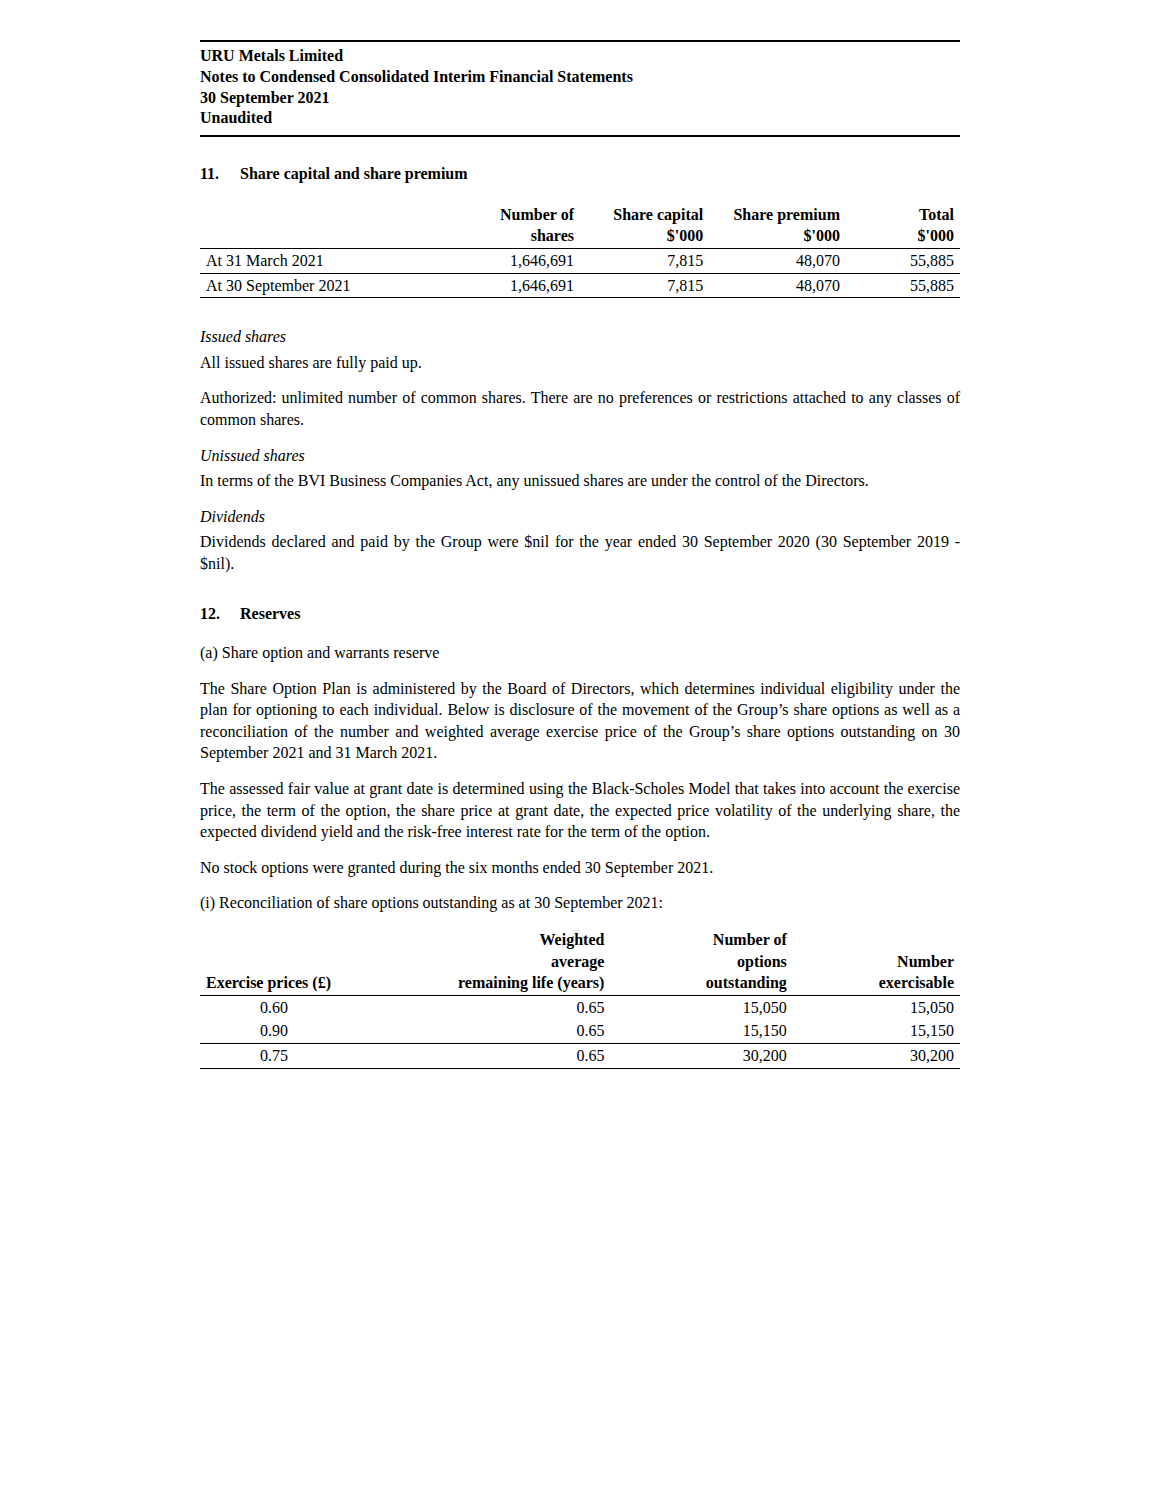URU Metals Limited
Notes to Condensed Consolidated Interim Financial Statements
30 September 2021
Unaudited
11. Share capital and share premium
| | Number of shares | Share capital $'000 | Share premium $'000 | Total $'000 |
| --- | --- | --- | --- | --- |
| At 31 March 2021 | 1,646,691 | 7,815 | 48,070 | 55,885 |
| At 30 September 2021 | 1,646,691 | 7,815 | 48,070 | 55,885 |
Issued shares
All issued shares are fully paid up.
Authorized: unlimited number of common shares. There are no preferences or restrictions attached to any classes of common shares.
Unissued shares
In terms of the BVI Business Companies Act, any unissued shares are under the control of the Directors.
Dividends
Dividends declared and paid by the Group were $nil for the year ended 30 September 2020 (30 September 2019 - $nil).
12. Reserves
(a) Share option and warrants reserve
The Share Option Plan is administered by the Board of Directors, which determines individual eligibility under the plan for optioning to each individual. Below is disclosure of the movement of the Group’s share options as well as a reconciliation of the number and weighted average exercise price of the Group’s share options outstanding on 30 September 2021 and 31 March 2021.
The assessed fair value at grant date is determined using the Black-Scholes Model that takes into account the exercise price, the term of the option, the share price at grant date, the expected price volatility of the underlying share, the expected dividend yield and the risk-free interest rate for the term of the option.
No stock options were granted during the six months ended 30 September 2021.
(i) Reconciliation of share options outstanding as at 30 September 2021:
| Exercise prices (£) | Weighted average remaining life (years) | Number of options outstanding | Number exercisable |
| --- | --- | --- | --- |
| 0.60 | 0.65 | 15,050 | 15,050 |
| 0.90 | 0.65 | 15,150 | 15,150 |
| 0.75 | 0.65 | 30,200 | 30,200 |